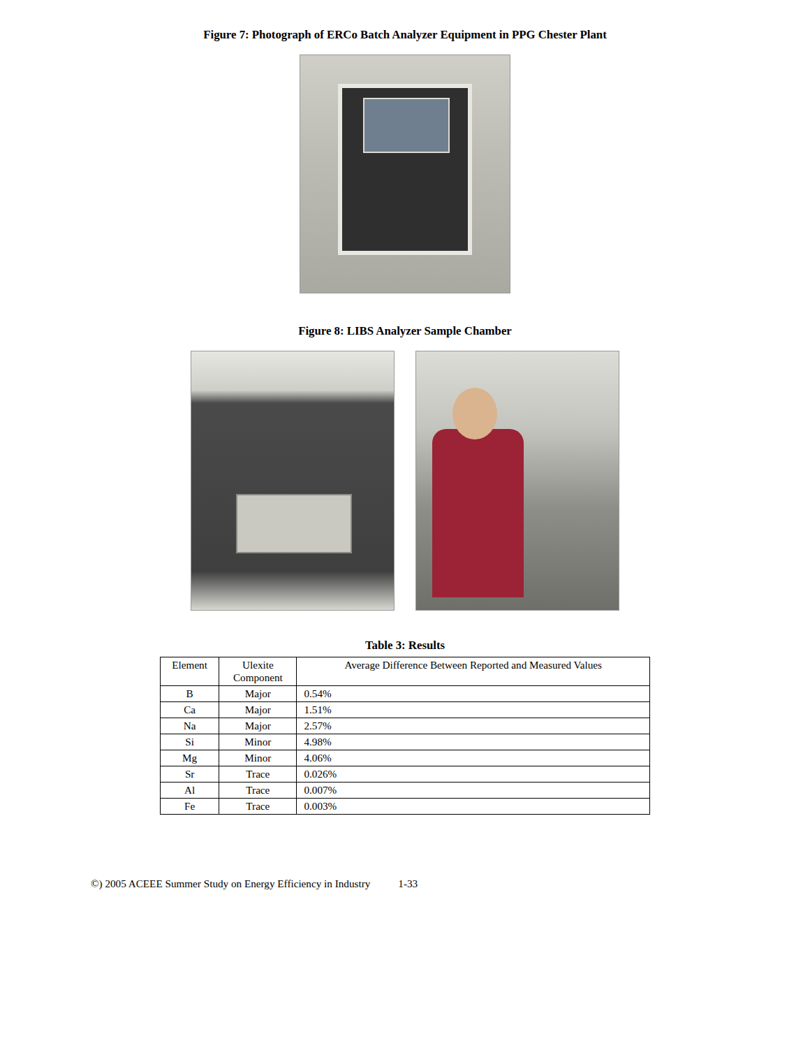Figure 7: Photograph of ERCo Batch Analyzer Equipment in PPG Chester Plant
Figure 8: LIBS Analyzer Sample Chamber
Table 3: Results
| Element | Ulexite Component | Average Difference Between Reported and Measured Values |
| --- | --- | --- |
| B | Major | 0.54% |
| Ca | Major | 1.51% |
| Na | Major | 2.57% |
| Si | Minor | 4.98% |
| Mg | Minor | 4.06% |
| Sr | Trace | 0.026% |
| Al | Trace | 0.007% |
| Fe | Trace | 0.003% |
©) 2005 ACEEE Summer Study on Energy Efficiency in Industry 1-33